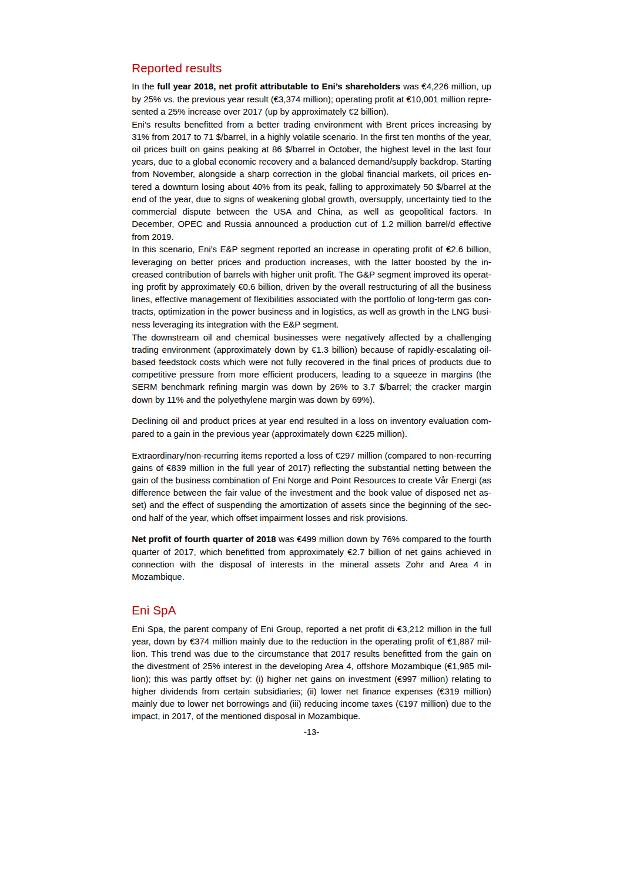Reported results
In the full year 2018, net profit attributable to Eni’s shareholders was €4,226 million, up by 25% vs. the previous year result (€3,374 million); operating profit at €10,001 million represented a 25% increase over 2017 (up by approximately €2 billion).
Eni’s results benefitted from a better trading environment with Brent prices increasing by 31% from 2017 to 71 $/barrel, in a highly volatile scenario. In the first ten months of the year, oil prices built on gains peaking at 86 $/barrel in October, the highest level in the last four years, due to a global economic recovery and a balanced demand/supply backdrop. Starting from November, alongside a sharp correction in the global financial markets, oil prices entered a downturn losing about 40% from its peak, falling to approximately 50 $/barrel at the end of the year, due to signs of weakening global growth, oversupply, uncertainty tied to the commercial dispute between the USA and China, as well as geopolitical factors. In December, OPEC and Russia announced a production cut of 1.2 million barrel/d effective from 2019.
In this scenario, Eni’s E&P segment reported an increase in operating profit of €2.6 billion, leveraging on better prices and production increases, with the latter boosted by the increased contribution of barrels with higher unit profit. The G&P segment improved its operating profit by approximately €0.6 billion, driven by the overall restructuring of all the business lines, effective management of flexibilities associated with the portfolio of long-term gas contracts, optimization in the power business and in logistics, as well as growth in the LNG business leveraging its integration with the E&P segment.
The downstream oil and chemical businesses were negatively affected by a challenging trading environment (approximately down by €1.3 billion) because of rapidly-escalating oil-based feedstock costs which were not fully recovered in the final prices of products due to competitive pressure from more efficient producers, leading to a squeeze in margins (the SERM benchmark refining margin was down by 26% to 3.7 $/barrel; the cracker margin down by 11% and the polyethylene margin was down by 69%).
Declining oil and product prices at year end resulted in a loss on inventory evaluation compared to a gain in the previous year (approximately down €225 million).
Extraordinary/non-recurring items reported a loss of €297 million (compared to non-recurring gains of €839 million in the full year of 2017) reflecting the substantial netting between the gain of the business combination of Eni Norge and Point Resources to create Vår Energi (as difference between the fair value of the investment and the book value of disposed net asset) and the effect of suspending the amortization of assets since the beginning of the second half of the year, which offset impairment losses and risk provisions.
Net profit of fourth quarter of 2018 was €499 million down by 76% compared to the fourth quarter of 2017, which benefitted from approximately €2.7 billion of net gains achieved in connection with the disposal of interests in the mineral assets Zohr and Area 4 in Mozambique.
Eni SpA
Eni Spa, the parent company of Eni Group, reported a net profit di €3,212 million in the full year, down by €374 million mainly due to the reduction in the operating profit of €1,887 million. This trend was due to the circumstance that 2017 results benefitted from the gain on the divestment of 25% interest in the developing Area 4, offshore Mozambique (€1,985 million); this was partly offset by: (i) higher net gains on investment (€997 million) relating to higher dividends from certain subsidiaries; (ii) lower net finance expenses (€319 million) mainly due to lower net borrowings and (iii) reducing income taxes (€197 million) due to the impact, in 2017, of the mentioned disposal in Mozambique.
-13-